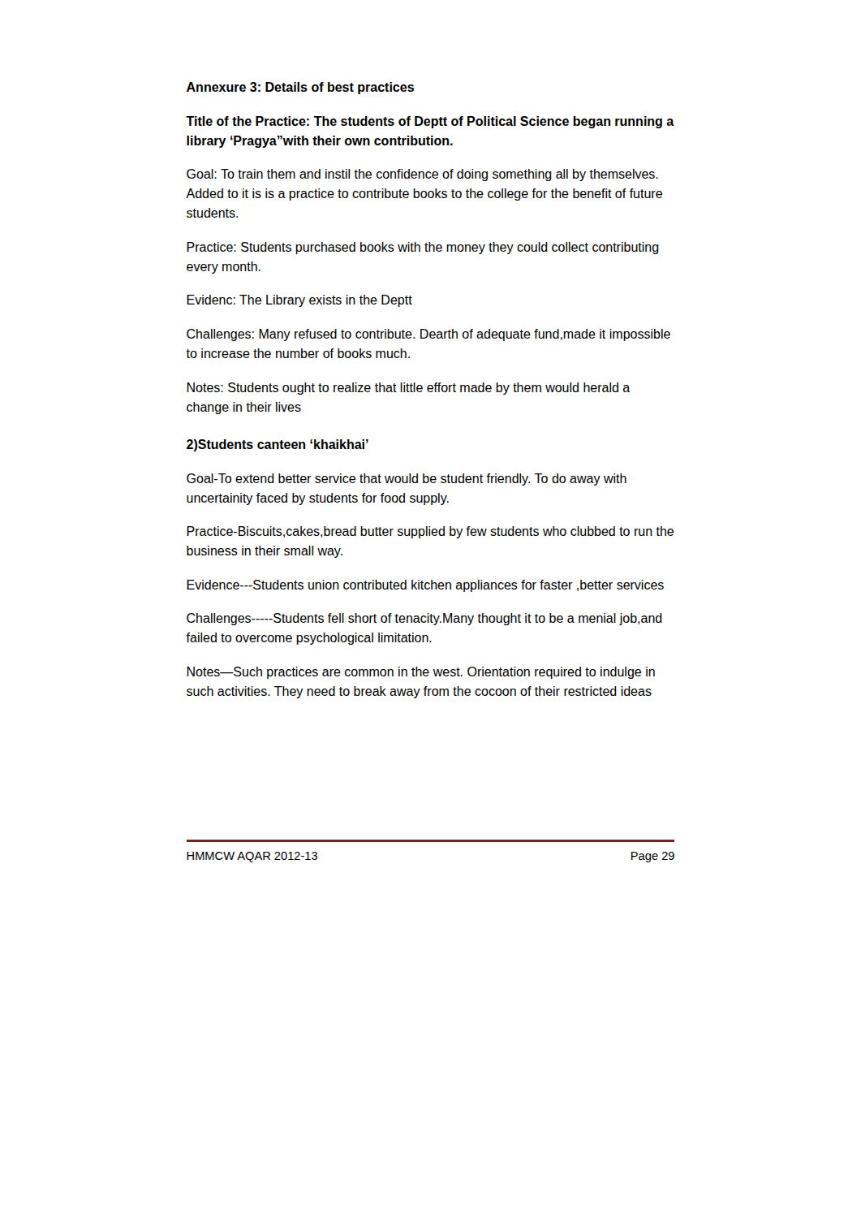Annexure 3: Details of best practices
Title of the Practice: The students of Deptt of Political Science began running a library ‘Pragya”with their own contribution.
Goal: To train them and instil the confidence of doing something all by themselves. Added to it is is a practice to contribute books to the college for the benefit of future students.
Practice: Students purchased books with the money they could collect contributing every month.
Evidenc: The Library exists in the Deptt
Challenges: Many refused to contribute. Dearth of adequate fund,made it impossible to increase the number of books much.
Notes: Students ought to realize that little effort made by them would herald a change in their lives
2)Students canteen ‘khaikhai’
Goal-To extend better service that would be student friendly. To do away with uncertainity faced by students for food supply.
Practice-Biscuits,cakes,bread butter supplied by few students who clubbed to run the business in their small way.
Evidence---Students union contributed kitchen appliances for faster ,better services
Challenges-----Students fell short of tenacity.Many thought it to be a menial job,and failed to overcome psychological limitation.
Notes—Such practices are common in the west. Orientation required to indulge in such activities. They need to break away from the cocoon of their restricted ideas
HMMCW AQAR 2012-13 Page 29